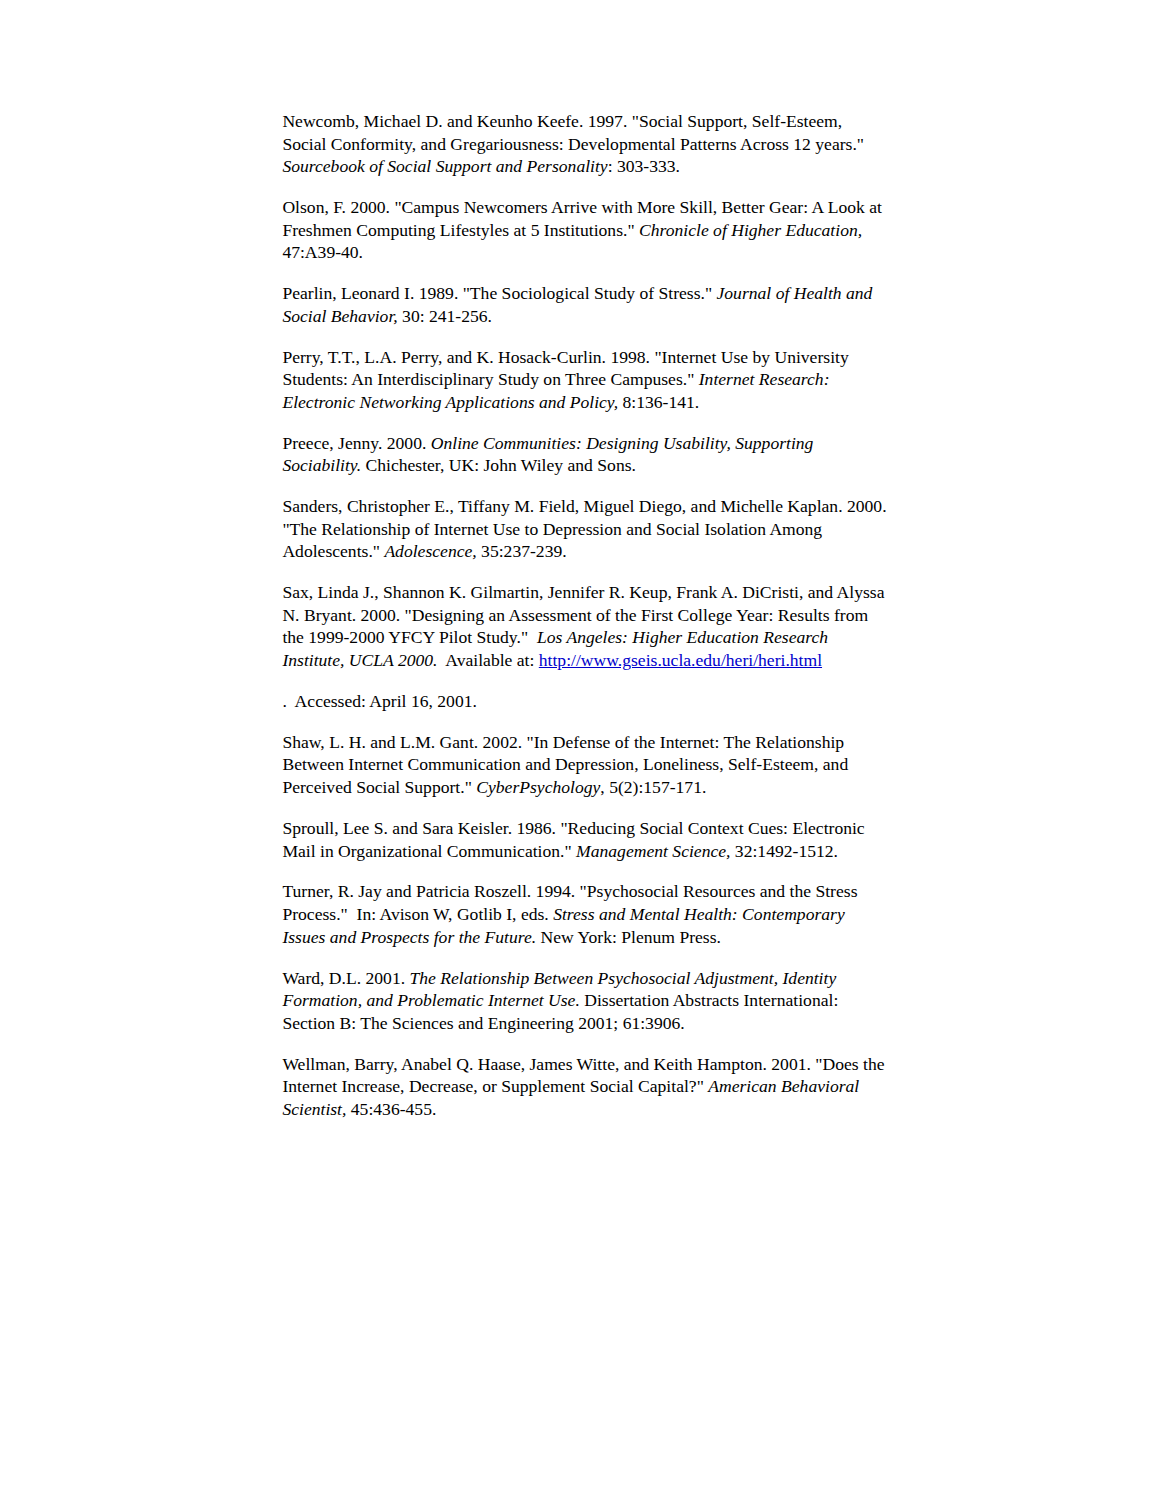Newcomb, Michael D. and Keunho Keefe. 1997. "Social Support, Self-Esteem, Social Conformity, and Gregariousness: Developmental Patterns Across 12 years." Sourcebook of Social Support and Personality: 303-333.
Olson, F. 2000. "Campus Newcomers Arrive with More Skill, Better Gear: A Look at Freshmen Computing Lifestyles at 5 Institutions." Chronicle of Higher Education, 47:A39-40.
Pearlin, Leonard I. 1989. "The Sociological Study of Stress." Journal of Health and Social Behavior, 30: 241-256.
Perry, T.T., L.A. Perry, and K. Hosack-Curlin. 1998. "Internet Use by University Students: An Interdisciplinary Study on Three Campuses." Internet Research: Electronic Networking Applications and Policy, 8:136-141.
Preece, Jenny. 2000. Online Communities: Designing Usability, Supporting Sociability. Chichester, UK: John Wiley and Sons.
Sanders, Christopher E., Tiffany M. Field, Miguel Diego, and Michelle Kaplan. 2000. "The Relationship of Internet Use to Depression and Social Isolation Among Adolescents." Adolescence, 35:237-239.
Sax, Linda J., Shannon K. Gilmartin, Jennifer R. Keup, Frank A. DiCristi, and Alyssa N. Bryant. 2000. "Designing an Assessment of the First College Year: Results from the 1999-2000 YFCY Pilot Study." Los Angeles: Higher Education Research Institute, UCLA 2000. Available at: http://www.gseis.ucla.edu/heri/heri.html
. Accessed: April 16, 2001.
Shaw, L. H. and L.M. Gant. 2002. "In Defense of the Internet: The Relationship Between Internet Communication and Depression, Loneliness, Self-Esteem, and Perceived Social Support." CyberPsychology, 5(2):157-171.
Sproull, Lee S. and Sara Keisler. 1986. "Reducing Social Context Cues: Electronic Mail in Organizational Communication." Management Science, 32:1492-1512.
Turner, R. Jay and Patricia Roszell. 1994. "Psychosocial Resources and the Stress Process." In: Avison W, Gotlib I, eds. Stress and Mental Health: Contemporary Issues and Prospects for the Future. New York: Plenum Press.
Ward, D.L. 2001. The Relationship Between Psychosocial Adjustment, Identity Formation, and Problematic Internet Use. Dissertation Abstracts International: Section B: The Sciences and Engineering 2001; 61:3906.
Wellman, Barry, Anabel Q. Haase, James Witte, and Keith Hampton. 2001. "Does the Internet Increase, Decrease, or Supplement Social Capital?" American Behavioral Scientist, 45:436-455.